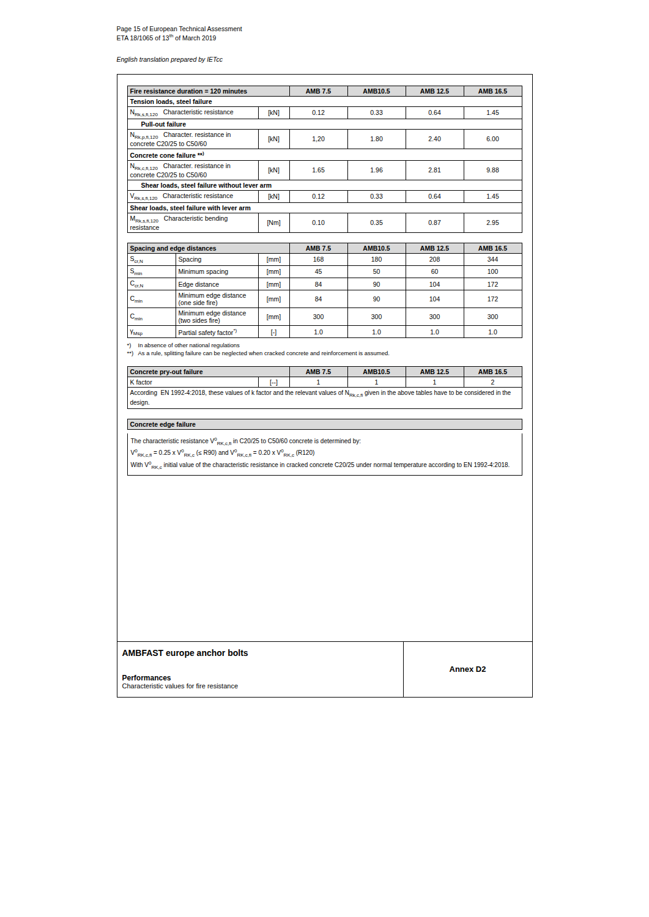Page 15 of European Technical Assessment
ETA 18/1065 of 13th of March 2019
English translation prepared by IETcc
| Fire resistance duration = 120 minutes | AMB 7.5 | AMB10.5 | AMB 12.5 | AMB 16.5 |
| Tension loads, steel failure |
| N Rk,s,fi,120 Characteristic resistance | [kN] | 0.12 | 0.33 | 0.64 | 1.45 |
| Pull-out failure |
| N Rk,p,fi,120 Character. resistance in concrete C20/25 to C50/60 | [kN] | 1,20 | 1.80 | 2.40 | 6.00 |
| Concrete cone failure ** ) |
| N Rk,c,fi,120 Character. resistance in concrete C20/25 to C50/60 | [kN] | 1.65 | 1.96 | 2.81 | 9.88 |
| Shear loads, steel failure without lever arm |
| V Rk,s,fi,120 Characteristic resistance | [kN] | 0.12 | 0.33 | 0.64 | 1.45 |
| Shear loads, steel failure with lever arm |
| M Rk,s,fi,120 Characteristic bending resistance | [Nm] | 0.10 | 0.35 | 0.87 | 2.95 |
| Spacing and edge distances | AMB 7.5 | AMB10.5 | AMB 12.5 | AMB 16.5 |
| S cr,N | Spacing | [mm] | 168 | 180 | 208 | 344 |
| S min | Minimum spacing | [mm] | 45 | 50 | 60 | 100 |
| C cr,N | Edge distance | [mm] | 84 | 90 | 104 | 172 |
| C min | Minimum edge distance (one side fire) | [mm] | 84 | 90 | 104 | 172 |
| C min | Minimum edge distance (two sides fire) | [mm] | 300 | 300 | 300 | 300 |
| γ Msp | Partial safety factor *) | [-] | 1.0 | 1.0 | 1.0 | 1.0 |
*) In absence of other national regulations
**) As a rule, splitting failure can be neglected when cracked concrete and reinforcement is assumed.
| Concrete pry-out failure | AMB 7.5 | AMB10.5 | AMB 12.5 | AMB 16.5 |
| K factor | [--] | 1 | 1 | 1 | 2 |
| According EN 1992-4:2018, these values of k factor and the relevant values of N Rk,c,fi given in the above tables have to be considered in the design. |
| Concrete edge failure |
The characteristic resistance V0RK,c,fi in C20/25 to C50/60 concrete is determined by:
V0RK,c,fi = 0.25 x V0RK,c (≤ R90) and V0RK,c,fi = 0.20 x V0RK,c (R120)
With V0RK,c initial value of the characteristic resistance in cracked concrete C20/25 under normal temperature according to EN 1992-4:2018.
AMBFAST europe anchor bolts
Performances
Characteristic values for fire resistance
Annex D2